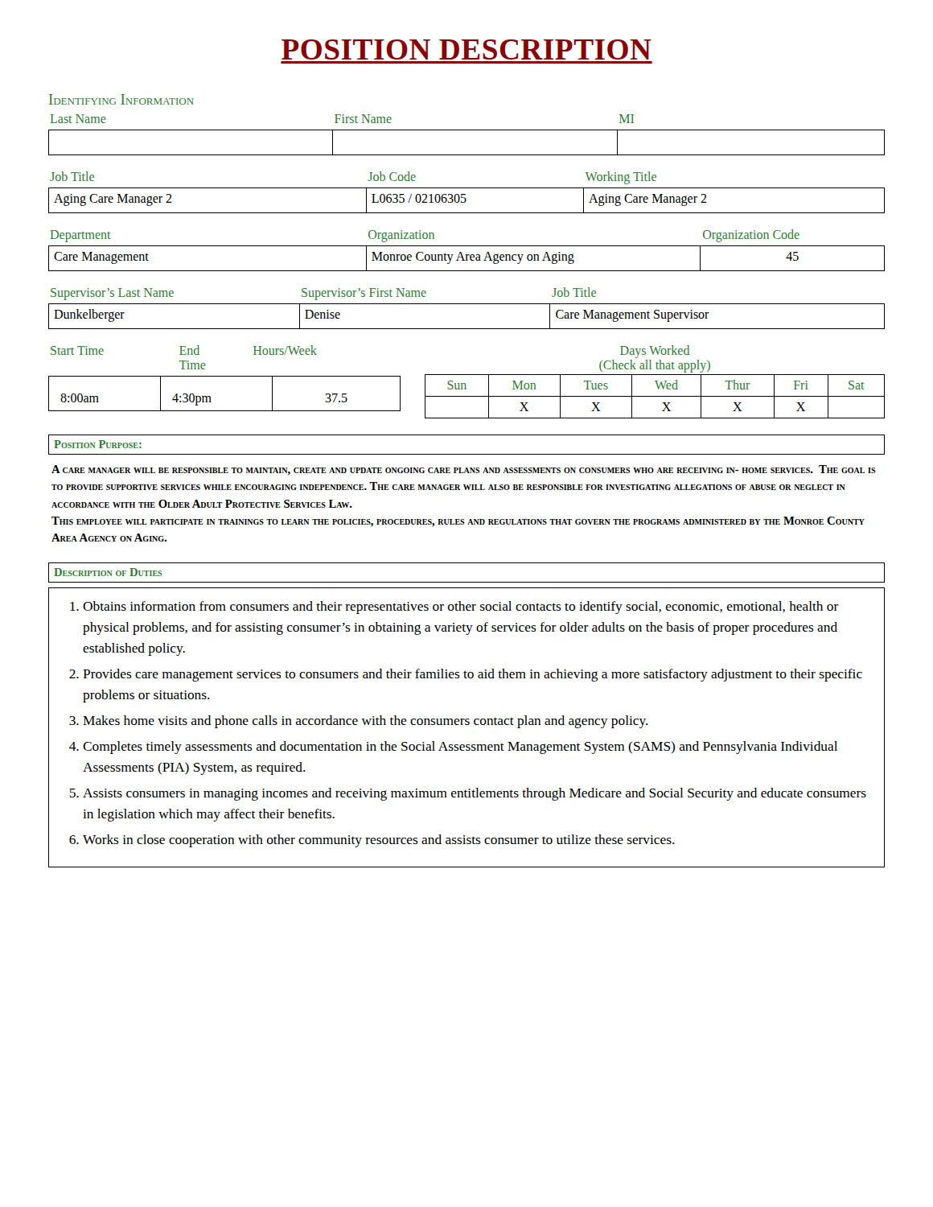POSITION DESCRIPTION
Identifying Information
| Last Name | First Name | MI |
| Job Title | Job Code | Working Title |
| Aging Care Manager 2 | L0635 / 02106305 | Aging Care Manager 2 |
| Department | Organization | Organization Code |
| Care Management | Monroe County Area Agency on Aging | 45 |
| Supervisor’s Last Name | Supervisor’s First Name | Job Title |
| Dunkelberger | Denise | Care Management Supervisor |
| Start Time | End Time | Hours/Week |
| 8:00am | 4:30pm | 37.5 |
Days Worked
(Check all that apply)
| Sun | Mon | Tues | Wed | Thur | Fri | Sat |
| --- | --- | --- | --- | --- | --- | --- |
| | X | X | X | X | X | |
Position Purpose:
A care manager will be responsible to maintain, create and update ongoing care plans and assessments on consumers who are receiving in- home services. The goal is to provide supportive services while encouraging independence. The care manager will also be responsible for investigating allegations of abuse or neglect in accordance with the Older Adult Protective Services Law.
This employee will participate in trainings to learn the policies, procedures, rules and regulations that govern the programs administered by the Monroe County Area Agency on Aging.
Description of Duties
Obtains information from consumers and their representatives or other social contacts to identify social, economic, emotional, health or physical problems, and for assisting consumer’s in obtaining a variety of services for older adults on the basis of proper procedures and established policy.
Provides care management services to consumers and their families to aid them in achieving a more satisfactory adjustment to their specific problems or situations.
Makes home visits and phone calls in accordance with the consumers contact plan and agency policy.
Completes timely assessments and documentation in the Social Assessment Management System (SAMS) and Pennsylvania Individual Assessments (PIA) System, as required.
Assists consumers in managing incomes and receiving maximum entitlements through Medicare and Social Security and educate consumers in legislation which may affect their benefits.
Works in close cooperation with other community resources and assists consumer to utilize these services.